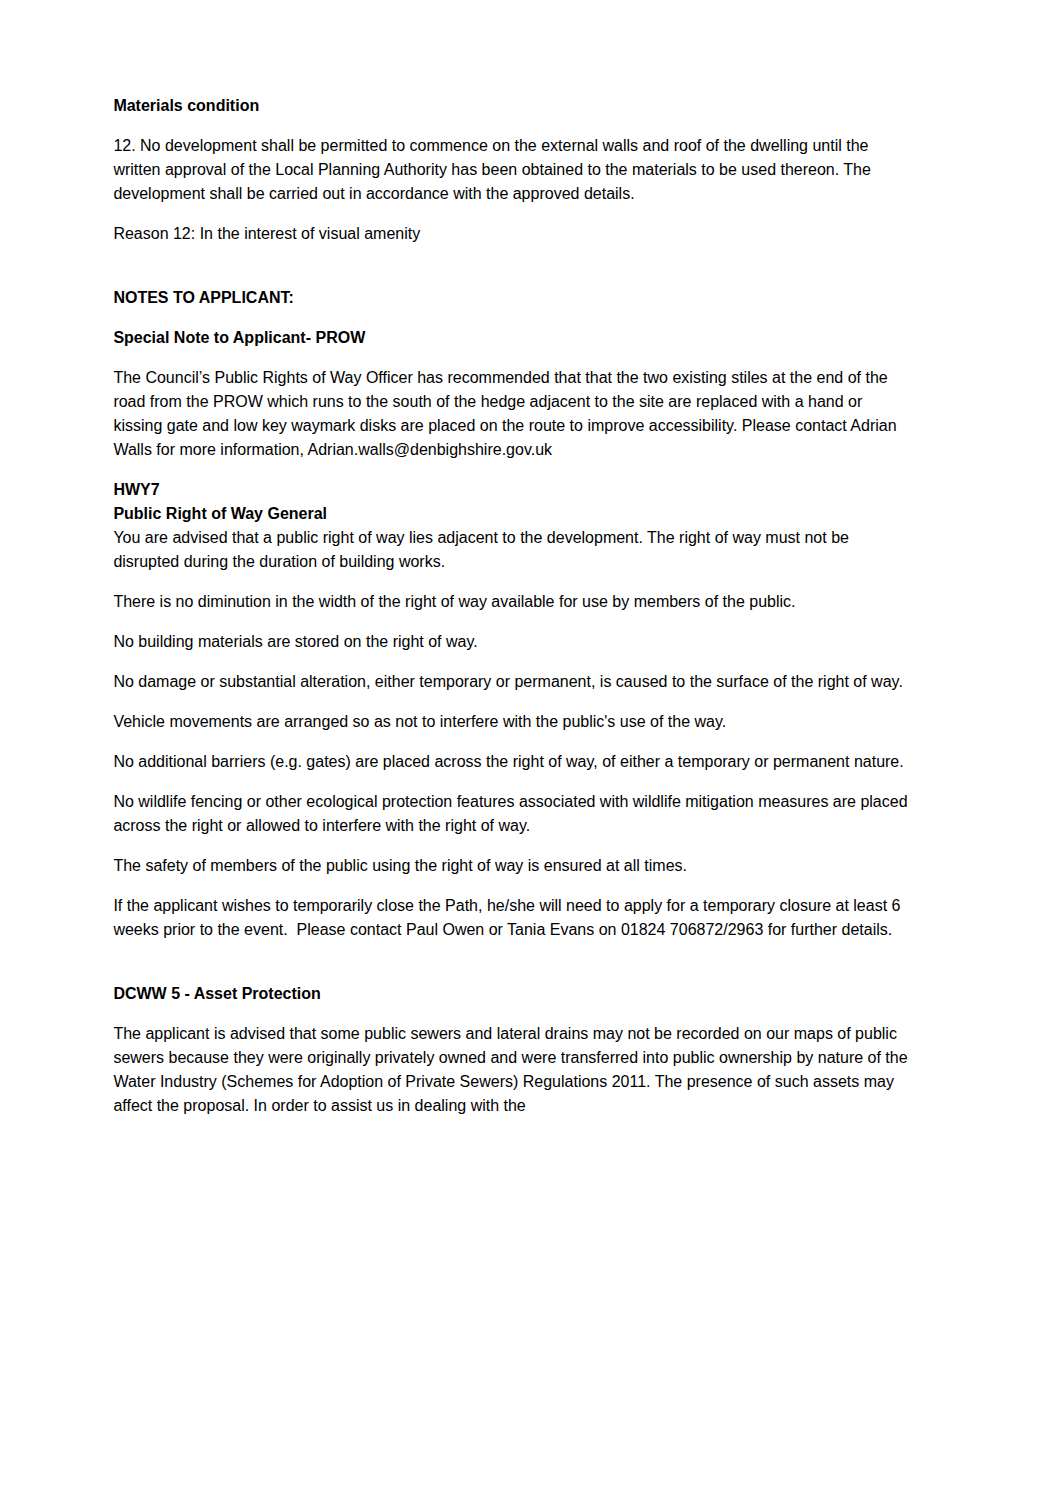Materials condition
12. No development shall be permitted to commence on the external walls and roof of the dwelling until the written approval of the Local Planning Authority has been obtained to the materials to be used thereon. The development shall be carried out in accordance with the approved details.
Reason 12: In the interest of visual amenity
NOTES TO APPLICANT:
Special Note to Applicant- PROW
The Council’s Public Rights of Way Officer has recommended that that the two existing stiles at the end of the road from the PROW which runs to the south of the hedge adjacent to the site are replaced with a hand or kissing gate and low key waymark disks are placed on the route to improve accessibility. Please contact Adrian Walls for more information, Adrian.walls@denbighshire.gov.uk
HWY7
Public Right of Way General
You are advised that a public right of way lies adjacent to the development. The right of way must not be disrupted during the duration of building works.
There is no diminution in the width of the right of way available for use by members of the public.
No building materials are stored on the right of way.
No damage or substantial alteration, either temporary or permanent, is caused to the surface of the right of way.
Vehicle movements are arranged so as not to interfere with the public's use of the way.
No additional barriers (e.g. gates) are placed across the right of way, of either a temporary or permanent nature.
No wildlife fencing or other ecological protection features associated with wildlife mitigation measures are placed across the right or allowed to interfere with the right of way.
The safety of members of the public using the right of way is ensured at all times.
If the applicant wishes to temporarily close the Path, he/she will need to apply for a temporary closure at least 6 weeks prior to the event. Please contact Paul Owen or Tania Evans on 01824 706872/2963 for further details.
DCWW 5 - Asset Protection
The applicant is advised that some public sewers and lateral drains may not be recorded on our maps of public sewers because they were originally privately owned and were transferred into public ownership by nature of the Water Industry (Schemes for Adoption of Private Sewers) Regulations 2011. The presence of such assets may affect the proposal. In order to assist us in dealing with the